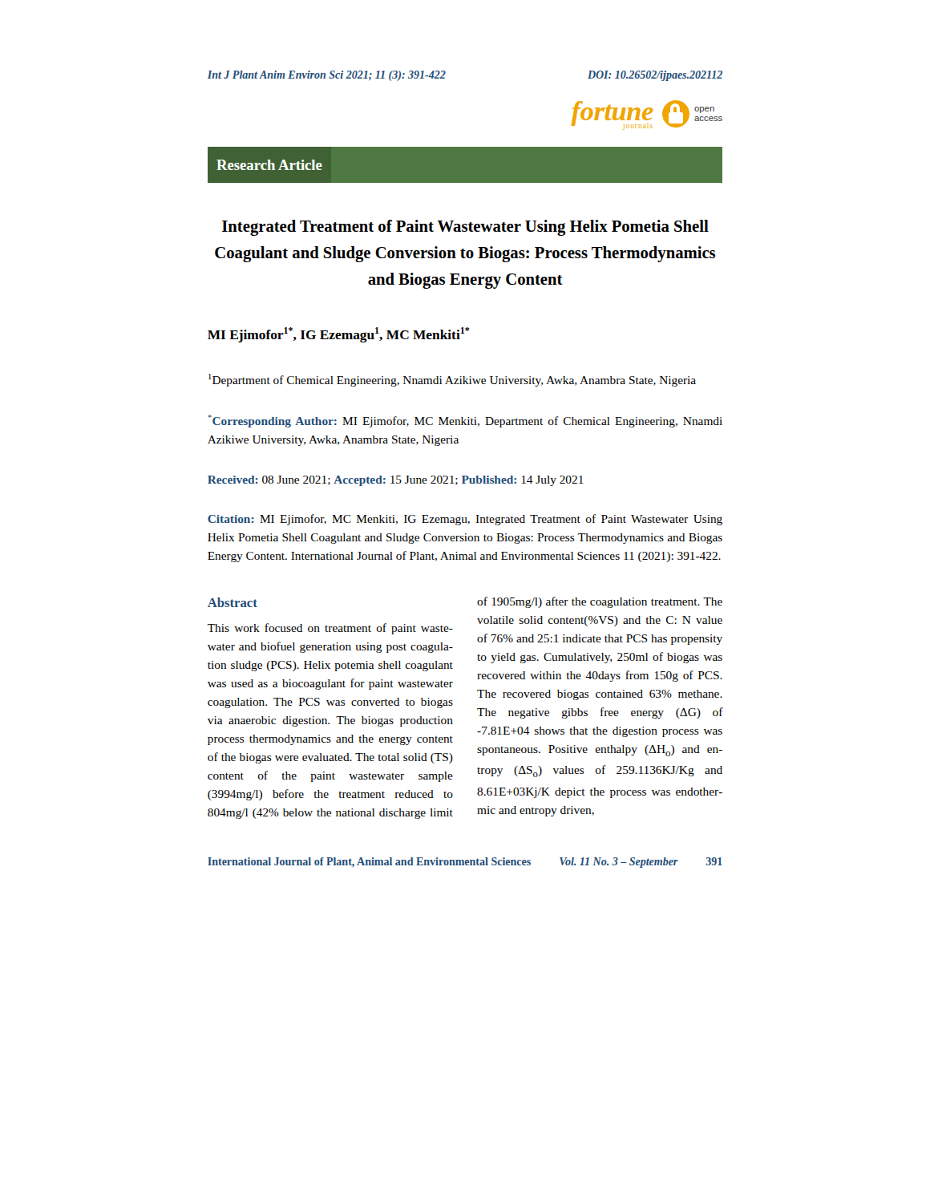Int J Plant Anim Environ Sci 2021; 11 (3): 391-422
DOI: 10.26502/ijpaes.202112
fortunejournals
open access
Research Article
Integrated Treatment of Paint Wastewater Using Helix Pometia Shell Coagulant and Sludge Conversion to Biogas: Process Thermodynamics and Biogas Energy Content
MI Ejimofor1*, IG Ezemagu1, MC Menkiti1*
1Department of Chemical Engineering, Nnamdi Azikiwe University, Awka, Anambra State, Nigeria
*Corresponding Author: MI Ejimofor, MC Menkiti, Department of Chemical Engineering, Nnamdi Azikiwe University, Awka, Anambra State, Nigeria
Received: 08 June 2021; Accepted: 15 June 2021; Published: 14 July 2021
Citation: MI Ejimofor, MC Menkiti, IG Ezemagu, Integrated Treatment of Paint Wastewater Using Helix Pometia Shell Coagulant and Sludge Conversion to Biogas: Process Thermodynamics and Biogas Energy Content. International Journal of Plant, Animal and Environmental Sciences 11 (2021): 391-422.
Abstract
This work focused on treatment of paint wastewater and biofuel generation using post coagulation sludge (PCS). Helix potemia shell coagulant was used as a biocoagulant for paint wastewater coagulation. The PCS was converted to biogas via anaerobic digestion. The biogas production process thermodynamics and the energy content of the biogas were evaluated. The total solid (TS) content of the paint wastewater sample (3994mg/l) before the treatment reduced to 804mg/l (42% below the national discharge limit of 1905mg/l) after the coagulation treatment. The volatile solid content(%VS) and the C: N value of 76% and 25:1 indicate that PCS has propensity to yield gas. Cumulatively, 250ml of biogas was recovered within the 40days from 150g of PCS. The recovered biogas contained 63% methane. The negative gibbs free energy (ΔG) of -7.81E+04 shows that the digestion process was spontaneous. Positive enthalpy (ΔHo) and entropy (ΔSo) values of 259.1136KJ/Kg and 8.61E+03Kj/K depict the process was endothermic and entropy driven,
International Journal of Plant, Animal and Environmental Sciences
Vol. 11 No. 3 – September
391